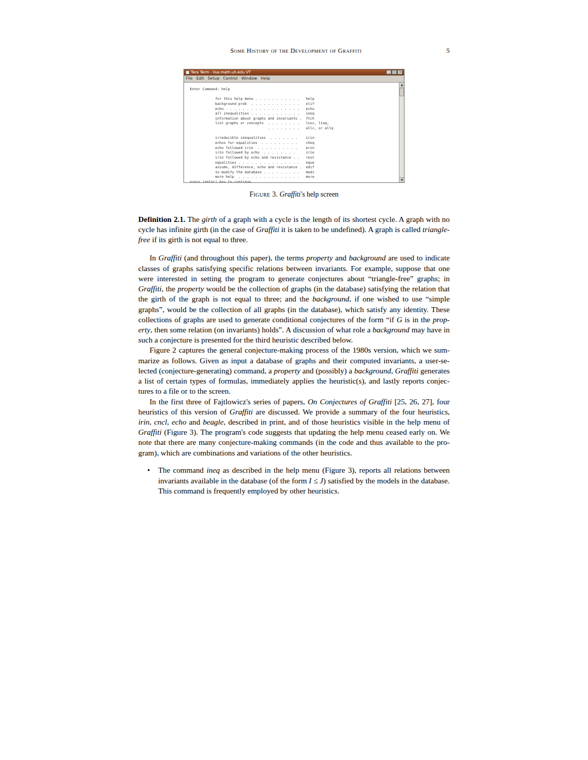Some History of the Development of Graffiti 5
Tera Term - lisa.math.uh.edu VT
_□×
File Edit Setup Control Window Help
▲
▼
Enter Command: help

            for this help menu . . . . . . . . . . .   help
            background prob  . . . . . . . . . . . .   elif
            echo . . . . . . . . . . . . . . . . . .   echo
            all inequalities . . . . . . . . . . . .   ineq
            information about graphs and invariants .  ftch
            list graphs or concepts  . . . . . . . .   lioc, lioq,
                                     . . . . . . . .   allc, or allq

            irreducible inequalities  . . . . . . .    irin
            echos for equalities  . . . . . . . . .    cheq
            echo followed irin  . . . . . . . . . .    erin
            irin followed by echo  . . . . . . . .     irie
            irin followed by echo and resistance . .   rest
            equalities . . . . . . . . . . . . . . .   eque
            axioms, difference, echo and resistance .  edif
            to modify the database . . . . . . . . .   modi
            more help  . . . . . . . . . . . . . . .   more
press (enter) key to continue...
Figure 3. Graffiti's help screen
Definition 2.1. The girth of a graph with a cycle is the length of its shortest cycle. A graph with no cycle has infinite girth (in the case of Graffiti it is taken to be undefined). A graph is called triangle-free if its girth is not equal to three.
In Graffiti (and throughout this paper), the terms property and background are used to indicate classes of graphs satisfying specific relations between invariants. For example, suppose that one were interested in setting the program to generate conjectures about “triangle-free” graphs; in Graffiti, the property would be the collection of graphs (in the database) satisfying the relation that the girth of the graph is not equal to three; and the background, if one wished to use “simple graphs”, would be the collection of all graphs (in the database), which satisfy any identity. These collections of graphs are used to generate conditional conjectures of the form “if G is in the property, then some relation (on invariants) holds”. A discussion of what role a background may have in such a conjecture is presented for the third heuristic described below.
Figure 2 captures the general conjecture-making process of the 1980s version, which we summarize as follows. Given as input a database of graphs and their computed invariants, a user-selected (conjecture-generating) command, a property and (possibly) a background, Graffiti generates a list of certain types of formulas, immediately applies the heuristic(s), and lastly reports conjectures to a file or to the screen.
In the first three of Fajtlowicz's series of papers, On Conjectures of Graffiti [25, 26, 27], four heuristics of this version of Graffiti are discussed. We provide a summary of the four heuristics, irin, cncl, echo and beagle, described in print, and of those heuristics visible in the help menu of Graffiti (Figure 3). The program's code suggests that updating the help menu ceased early on. We note that there are many conjecture-making commands (in the code and thus available to the program), which are combinations and variations of the other heuristics.
The command ineq as described in the help menu (Figure 3), reports all relations between invariants available in the database (of the form I ≤ J) satisfied by the models in the database. This command is frequently employed by other heuristics.